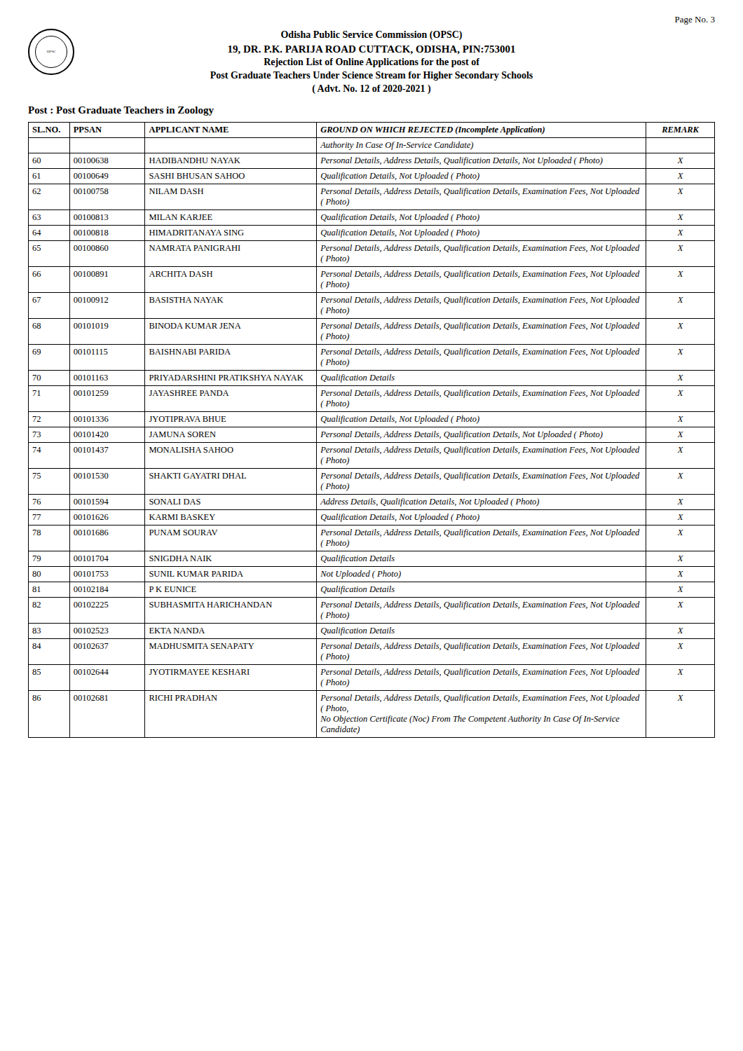Page No. 3
OPSC
Odisha Public Service Commission (OPSC)
19, DR. P.K. PARIJA ROAD CUTTACK, ODISHA, PIN:753001
Rejection List of Online Applications for the post of
Post Graduate Teachers Under Science Stream for Higher Secondary Schools
( Advt. No. 12 of 2020-2021 )
Post : Post Graduate Teachers in Zoology
| SL.NO. | PPSAN | APPLICANT NAME | GROUND ON WHICH REJECTED (Incomplete Application) | REMARK |
| --- | --- | --- | --- | --- |
| | | | Authority In Case Of In-Service Candidate) | |
| 60 | 00100638 | HADIBANDHU NAYAK | Personal Details, Address Details, Qualification Details, Not Uploaded ( Photo) | X |
| 61 | 00100649 | SASHI BHUSAN SAHOO | Qualification Details, Not Uploaded ( Photo) | X |
| 62 | 00100758 | NILAM DASH | Personal Details, Address Details, Qualification Details, Examination Fees, Not Uploaded ( Photo) | X |
| 63 | 00100813 | MILAN KARJEE | Qualification Details, Not Uploaded ( Photo) | X |
| 64 | 00100818 | HIMADRITANAYA SING | Qualification Details, Not Uploaded ( Photo) | X |
| 65 | 00100860 | NAMRATA PANIGRAHI | Personal Details, Address Details, Qualification Details, Examination Fees, Not Uploaded ( Photo) | X |
| 66 | 00100891 | ARCHITA DASH | Personal Details, Address Details, Qualification Details, Examination Fees, Not Uploaded ( Photo) | X |
| 67 | 00100912 | BASISTHA NAYAK | Personal Details, Address Details, Qualification Details, Examination Fees, Not Uploaded ( Photo) | X |
| 68 | 00101019 | BINODA KUMAR JENA | Personal Details, Address Details, Qualification Details, Examination Fees, Not Uploaded ( Photo) | X |
| 69 | 00101115 | BAISHNABI PARIDA | Personal Details, Address Details, Qualification Details, Examination Fees, Not Uploaded ( Photo) | X |
| 70 | 00101163 | PRIYADARSHINI PRATIKSHYA NAYAK | Qualification Details | X |
| 71 | 00101259 | JAYASHREE PANDA | Personal Details, Address Details, Qualification Details, Examination Fees, Not Uploaded ( Photo) | X |
| 72 | 00101336 | JYOTIPRAVA BHUE | Qualification Details, Not Uploaded ( Photo) | X |
| 73 | 00101420 | JAMUNA SOREN | Personal Details, Address Details, Qualification Details, Not Uploaded ( Photo) | X |
| 74 | 00101437 | MONALISHA SAHOO | Personal Details, Address Details, Qualification Details, Examination Fees, Not Uploaded ( Photo) | X |
| 75 | 00101530 | SHAKTI GAYATRI DHAL | Personal Details, Address Details, Qualification Details, Examination Fees, Not Uploaded ( Photo) | X |
| 76 | 00101594 | SONALI DAS | Address Details, Qualification Details, Not Uploaded ( Photo) | X |
| 77 | 00101626 | KARMI BASKEY | Qualification Details, Not Uploaded ( Photo) | X |
| 78 | 00101686 | PUNAM SOURAV | Personal Details, Address Details, Qualification Details, Examination Fees, Not Uploaded ( Photo) | X |
| 79 | 00101704 | SNIGDHA NAIK | Qualification Details | X |
| 80 | 00101753 | SUNIL KUMAR PARIDA | Not Uploaded ( Photo) | X |
| 81 | 00102184 | P K EUNICE | Qualification Details | X |
| 82 | 00102225 | SUBHASMITA HARICHANDAN | Personal Details, Address Details, Qualification Details, Examination Fees, Not Uploaded ( Photo) | X |
| 83 | 00102523 | EKTA NANDA | Qualification Details | X |
| 84 | 00102637 | MADHUSMITA SENAPATY | Personal Details, Address Details, Qualification Details, Examination Fees, Not Uploaded ( Photo) | X |
| 85 | 00102644 | JYOTIRMAYEE KESHARI | Personal Details, Address Details, Qualification Details, Examination Fees, Not Uploaded ( Photo) | X |
| 86 | 00102681 | RICHI PRADHAN | Personal Details, Address Details, Qualification Details, Examination Fees, Not Uploaded ( Photo, No Objection Certificate (Noc) From The Competent Authority In Case Of In-Service Candidate) | X |